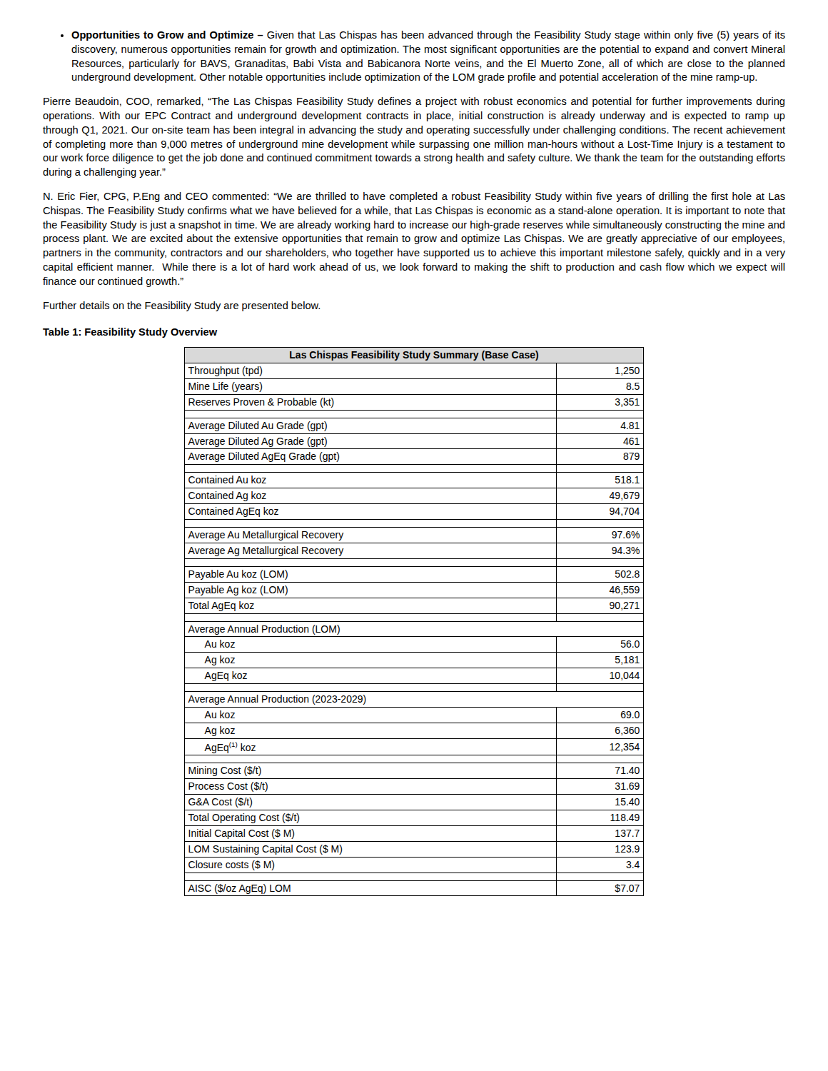Opportunities to Grow and Optimize – Given that Las Chispas has been advanced through the Feasibility Study stage within only five (5) years of its discovery, numerous opportunities remain for growth and optimization. The most significant opportunities are the potential to expand and convert Mineral Resources, particularly for BAVS, Granaditas, Babi Vista and Babicanora Norte veins, and the El Muerto Zone, all of which are close to the planned underground development. Other notable opportunities include optimization of the LOM grade profile and potential acceleration of the mine ramp-up.
Pierre Beaudoin, COO, remarked, “The Las Chispas Feasibility Study defines a project with robust economics and potential for further improvements during operations. With our EPC Contract and underground development contracts in place, initial construction is already underway and is expected to ramp up through Q1, 2021. Our on-site team has been integral in advancing the study and operating successfully under challenging conditions. The recent achievement of completing more than 9,000 metres of underground mine development while surpassing one million man-hours without a Lost-Time Injury is a testament to our work force diligence to get the job done and continued commitment towards a strong health and safety culture. We thank the team for the outstanding efforts during a challenging year.”
N. Eric Fier, CPG, P.Eng and CEO commented: “We are thrilled to have completed a robust Feasibility Study within five years of drilling the first hole at Las Chispas. The Feasibility Study confirms what we have believed for a while, that Las Chispas is economic as a stand-alone operation. It is important to note that the Feasibility Study is just a snapshot in time. We are already working hard to increase our high-grade reserves while simultaneously constructing the mine and process plant. We are excited about the extensive opportunities that remain to grow and optimize Las Chispas. We are greatly appreciative of our employees, partners in the community, contractors and our shareholders, who together have supported us to achieve this important milestone safely, quickly and in a very capital efficient manner. While there is a lot of hard work ahead of us, we look forward to making the shift to production and cash flow which we expect will finance our continued growth.”
Further details on the Feasibility Study are presented below.
Table 1: Feasibility Study Overview
| Las Chispas Feasibility Study Summary (Base Case) |
| --- |
| Throughput (tpd) | 1,250 |
| Mine Life (years) | 8.5 |
| Reserves Proven & Probable (kt) | 3,351 |
| Average Diluted Au Grade (gpt) | 4.81 |
| Average Diluted Ag Grade (gpt) | 461 |
| Average Diluted AgEq Grade (gpt) | 879 |
| Contained Au koz | 518.1 |
| Contained Ag koz | 49,679 |
| Contained AgEq koz | 94,704 |
| Average Au Metallurgical Recovery | 97.6% |
| Average Ag Metallurgical Recovery | 94.3% |
| Payable Au koz (LOM) | 502.8 |
| Payable Ag koz (LOM) | 46,559 |
| Total AgEq koz | 90,271 |
| Average Annual Production (LOM) |
| Au koz | 56.0 |
| Ag koz | 5,181 |
| AgEq koz | 10,044 |
| Average Annual Production (2023-2029) |
| Au koz | 69.0 |
| Ag koz | 6,360 |
| AgEq (1) koz | 12,354 |
| Mining Cost ($/t) | 71.40 |
| Process Cost ($/t) | 31.69 |
| G&A Cost ($/t) | 15.40 |
| Total Operating Cost ($/t) | 118.49 |
| Initial Capital Cost ($ M) | 137.7 |
| LOM Sustaining Capital Cost ($ M) | 123.9 |
| Closure costs ($ M) | 3.4 |
| AISC ($/oz AgEq) LOM | $7.07 |